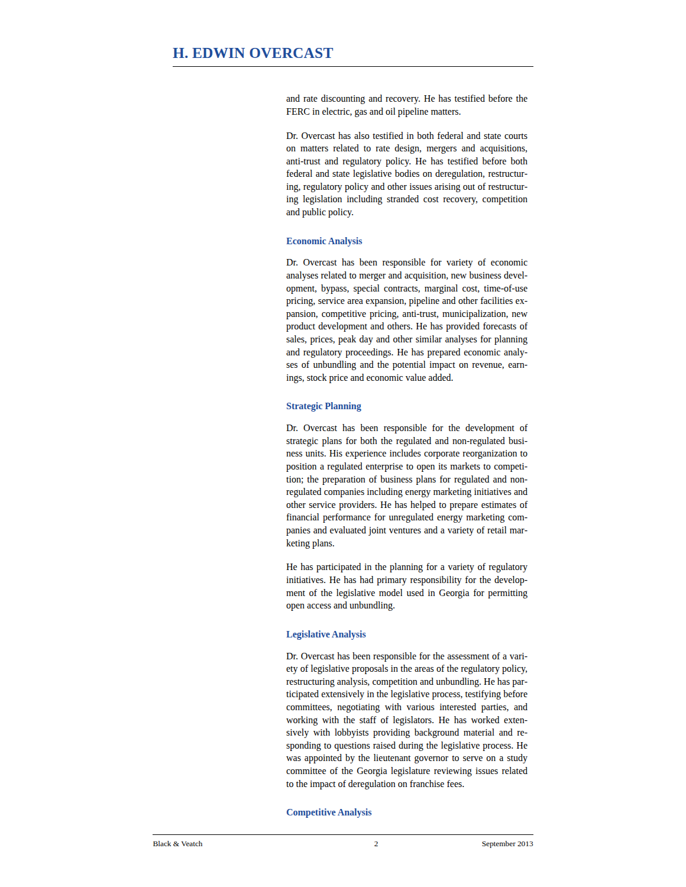H. Edwin Overcast
and rate discounting and recovery. He has testified before the FERC in electric, gas and oil pipeline matters.
Dr. Overcast has also testified in both federal and state courts on matters related to rate design, mergers and acquisitions, anti-trust and regulatory policy. He has testified before both federal and state legislative bodies on deregulation, restructuring, regulatory policy and other issues arising out of restructuring legislation including stranded cost recovery, competition and public policy.
Economic Analysis
Dr. Overcast has been responsible for variety of economic analyses related to merger and acquisition, new business development, bypass, special contracts, marginal cost, time-of-use pricing, service area expansion, pipeline and other facilities expansion, competitive pricing, anti-trust, municipalization, new product development and others. He has provided forecasts of sales, prices, peak day and other similar analyses for planning and regulatory proceedings. He has prepared economic analyses of unbundling and the potential impact on revenue, earnings, stock price and economic value added.
Strategic Planning
Dr. Overcast has been responsible for the development of strategic plans for both the regulated and non-regulated business units. His experience includes corporate reorganization to position a regulated enterprise to open its markets to competition; the preparation of business plans for regulated and non-regulated companies including energy marketing initiatives and other service providers. He has helped to prepare estimates of financial performance for unregulated energy marketing companies and evaluated joint ventures and a variety of retail marketing plans.
He has participated in the planning for a variety of regulatory initiatives. He has had primary responsibility for the development of the legislative model used in Georgia for permitting open access and unbundling.
Legislative Analysis
Dr. Overcast has been responsible for the assessment of a variety of legislative proposals in the areas of the regulatory policy, restructuring analysis, competition and unbundling. He has participated extensively in the legislative process, testifying before committees, negotiating with various interested parties, and working with the staff of legislators. He has worked extensively with lobbyists providing background material and responding to questions raised during the legislative process. He was appointed by the lieutenant governor to serve on a study committee of the Georgia legislature reviewing issues related to the impact of deregulation on franchise fees.
Competitive Analysis
Black & Veatch
2
September 2013